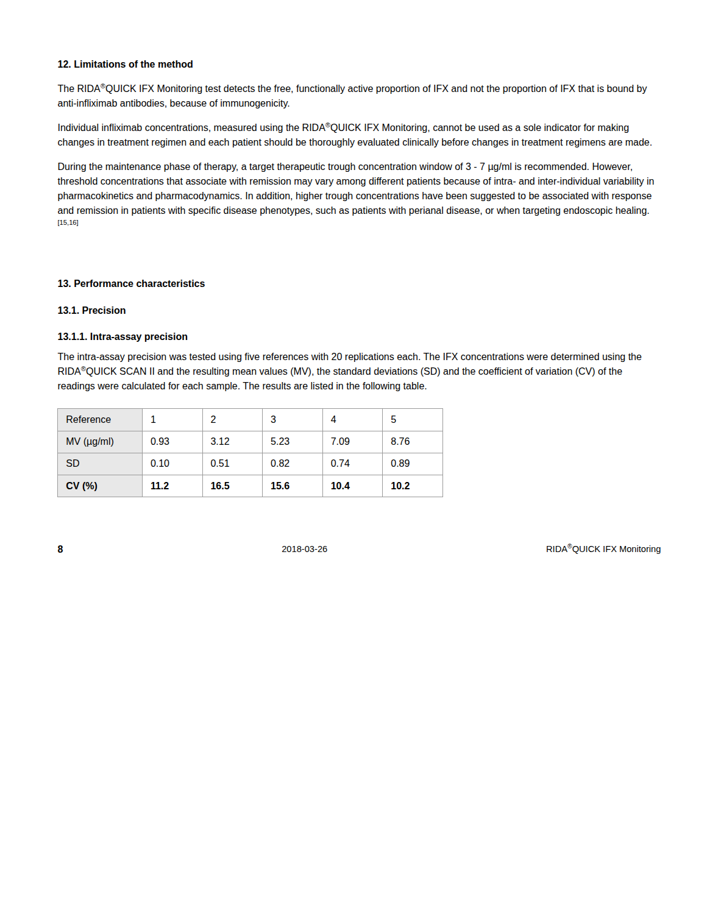12. Limitations of the method
The RIDA®QUICK IFX Monitoring test detects the free, functionally active proportion of IFX and not the proportion of IFX that is bound by anti-infliximab antibodies, because of immunogenicity.
Individual infliximab concentrations, measured using the RIDA®QUICK IFX Monitoring, cannot be used as a sole indicator for making changes in treatment regimen and each patient should be thoroughly evaluated clinically before changes in treatment regimens are made.
During the maintenance phase of therapy, a target therapeutic trough concentration window of 3 - 7 µg/ml is recommended. However, threshold concentrations that associate with remission may vary among different patients because of intra- and inter-individual variability in pharmacokinetics and pharmacodynamics. In addition, higher trough concentrations have been suggested to be associated with response and remission in patients with specific disease phenotypes, such as patients with perianal disease, or when targeting endoscopic healing. [15,16]
13. Performance characteristics
13.1. Precision
13.1.1. Intra-assay precision
The intra-assay precision was tested using five references with 20 replications each. The IFX concentrations were determined using the RIDA®QUICK SCAN II and the resulting mean values (MV), the standard deviations (SD) and the coefficient of variation (CV) of the readings were calculated for each sample. The results are listed in the following table.
| Reference | 1 | 2 | 3 | 4 | 5 |
| MV (µg/ml) | 0.93 | 3.12 | 5.23 | 7.09 | 8.76 |
| SD | 0.10 | 0.51 | 0.82 | 0.74 | 0.89 |
| CV (%) | 11.2 | 16.5 | 15.6 | 10.4 | 10.2 |
8 2018-03-26 RIDA®QUICK IFX Monitoring